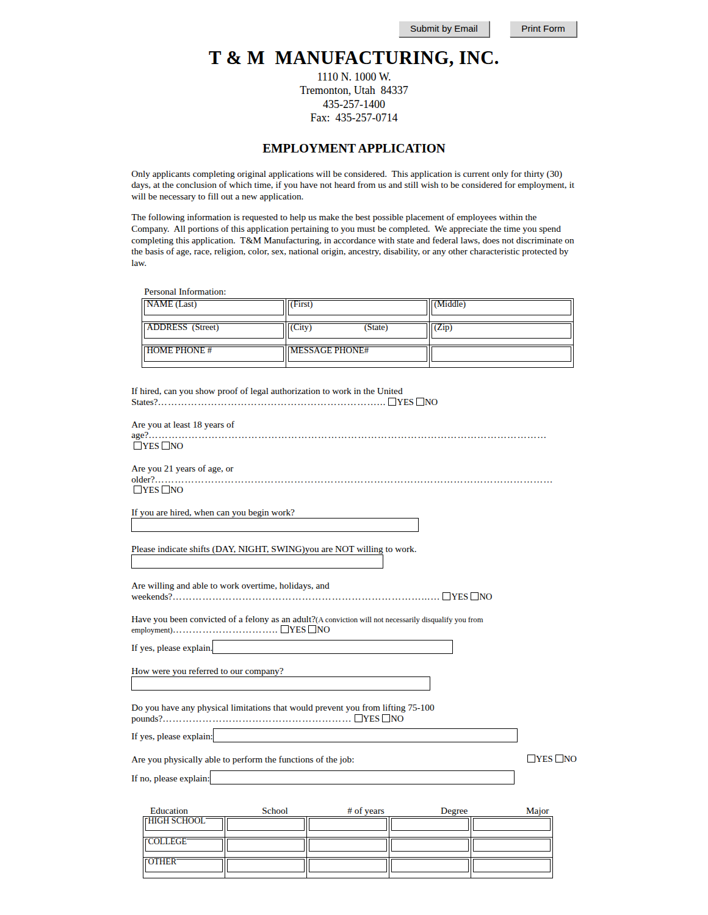Submit by Email Print Form
T & M MANUFACTURING, INC.
1110 N. 1000 W.
Tremonton, Utah 84337
435-257-1400
Fax: 435-257-0714
EMPLOYMENT APPLICATION
Only applicants completing original applications will be considered. This application is current only for thirty (30) days, at the conclusion of which time, if you have not heard from us and still wish to be considered for employment, it will be necessary to fill out a new application.
The following information is requested to help us make the best possible placement of employees within the Company. All portions of this application pertaining to you must be completed. We appreciate the time you spend completing this application. T&M Manufacturing, in accordance with state and federal laws, does not discriminate on the basis of age, race, religion, color, sex, national origin, ancestry, disability, or any other characteristic protected by law.
Personal Information:
| NAME (Last) | (First) | (Middle) |
| ADDRESS (Street) | (City) (State) | (Zip) |
| HOME PHONE # | MESSAGE PHONE# | |
If hired, can you show proof of legal authorization to work in the United States?…………………………………………………………... YES NO
Are you at least 18 years of age?………………………………………………………………………………………………………… YES NO
Are you 21 years of age, or older?………………………………………………………………………………………………………… YES NO
If you are hired, when can you begin work?
Please indicate shifts (DAY, NIGHT, SWING)you are NOT willing to work.
Are willing and able to work overtime, holidays, and weekends?…………………………………………………………………...… YES NO
Have you been convicted of a felony as an adult?(A conviction will not necessarily disqualify you from employment)………………………….. YES NO
If yes, please explain.
How were you referred to our company?
Do you have any physical limitations that would prevent you from lifting 75-100 pounds?………………………………………………… YES NO
If yes, please explain:
Are you physically able to perform the functions of the job: YES NO
If no, please explain:
Education School # of years Degree Major
| HIGH SCHOOL | | | | |
| COLLEGE | | | | |
| OTHER | | | | |